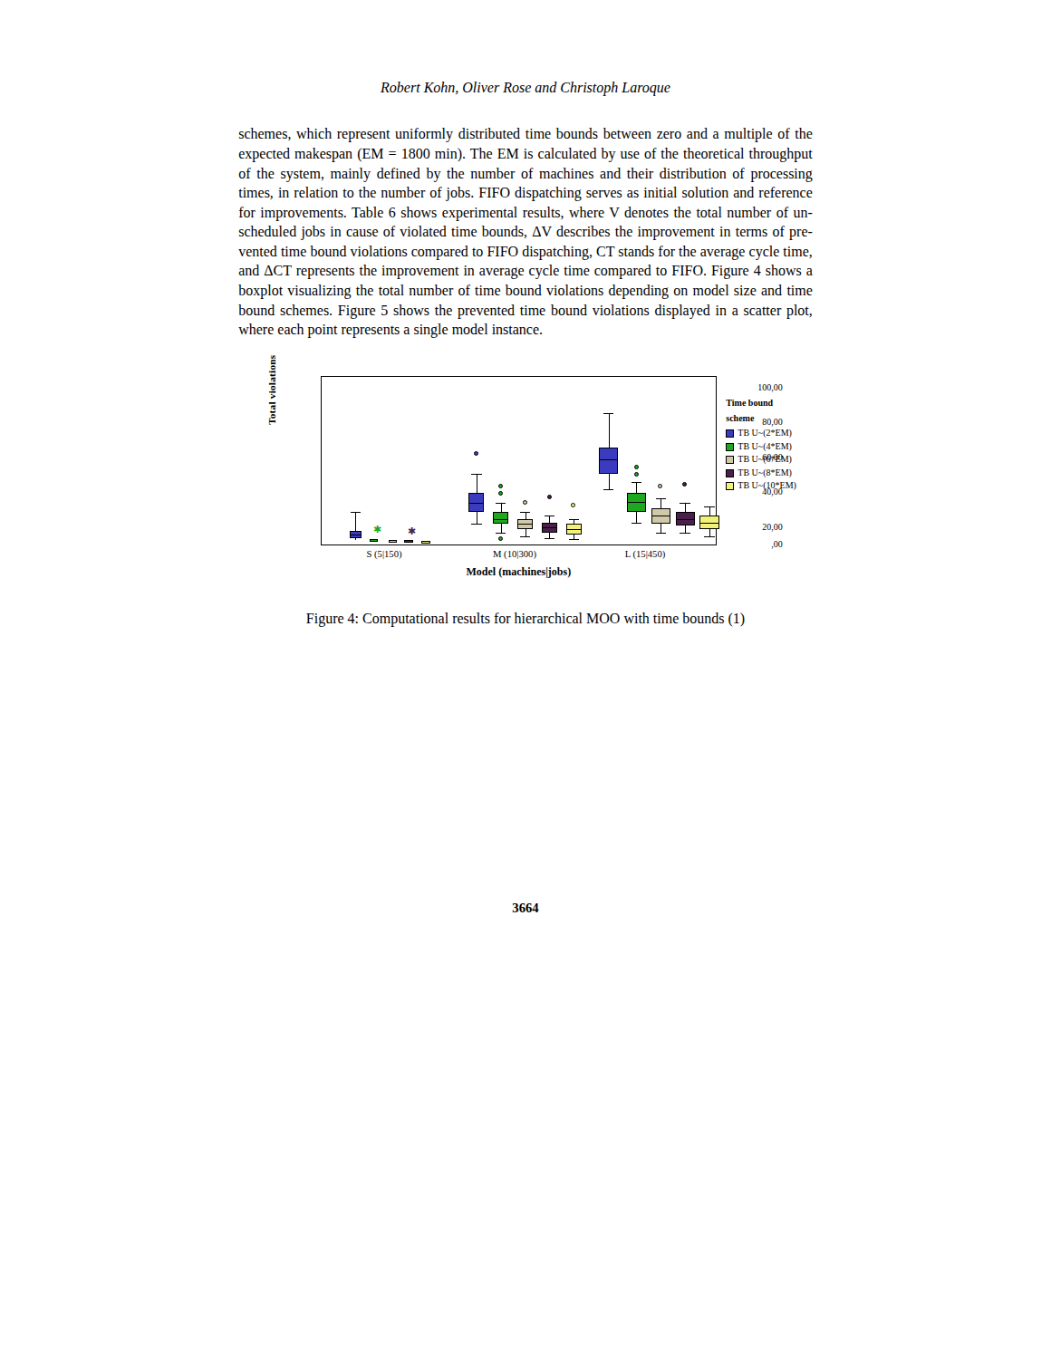Robert Kohn, Oliver Rose and Christoph Laroque
schemes, which represent uniformly distributed time bounds between zero and a multiple of the expected makespan (EM = 1800 min). The EM is calculated by use of the theoretical throughput of the system, mainly defined by the number of machines and their distribution of processing times, in relation to the number of jobs. FIFO dispatching serves as initial solution and reference for improvements. Table 6 shows experimental results, where V denotes the total number of unscheduled jobs in cause of violated time bounds, ΔV describes the improvement in terms of prevented time bound violations compared to FIFO dispatching, CT stands for the average cycle time, and ΔCT represents the improvement in average cycle time compared to FIFO. Figure 4 shows a boxplot visualizing the total number of time bound violations depending on model size and time bound schemes. Figure 5 shows the prevented time bound violations displayed in a scatter plot, where each point represents a single model instance.
Total violations
100,00
80,00
60,00
40,00
20,00
,00
S (5|150)
M (10|300)
L (15|450)
Model (machines|jobs)
Time bound
scheme
TB U~(2*EM)
TB U~(4*EM)
TB U~(6*EM)
TB U~(8*EM)
TB U~(10*EM)
✱
✱
Figure 4: Computational results for hierarchical MOO with time bounds (1)
3664